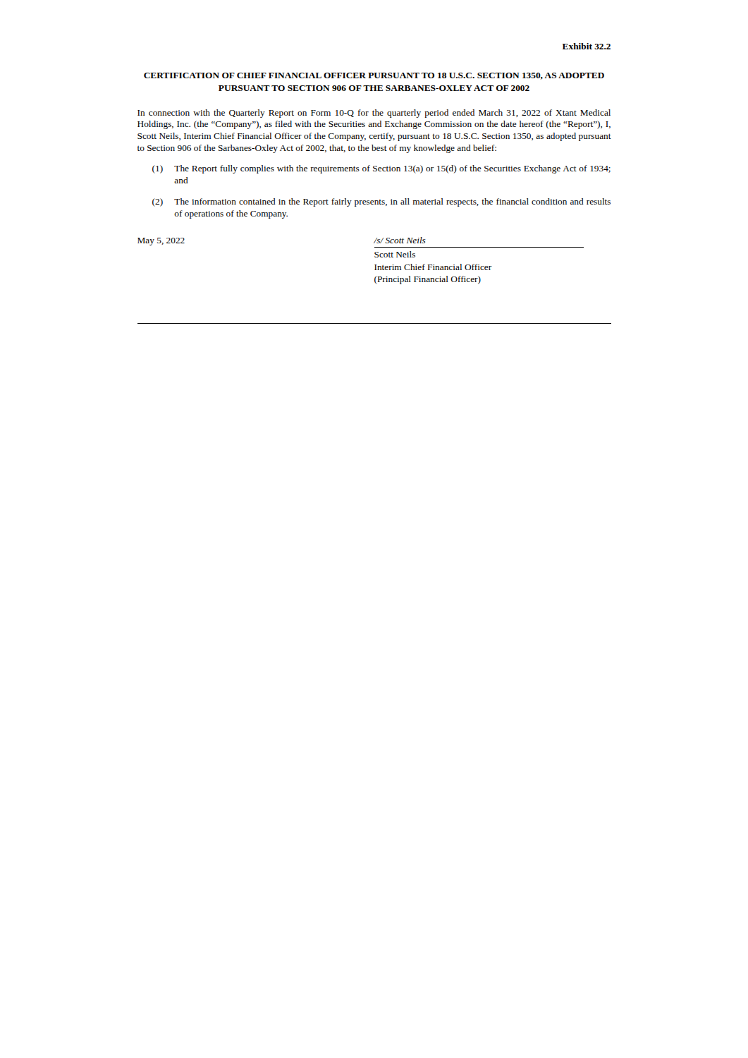Exhibit 32.2
CERTIFICATION OF CHIEF FINANCIAL OFFICER PURSUANT TO 18 U.S.C. SECTION 1350, AS ADOPTED PURSUANT TO SECTION 906 OF THE SARBANES-OXLEY ACT OF 2002
In connection with the Quarterly Report on Form 10-Q for the quarterly period ended March 31, 2022 of Xtant Medical Holdings, Inc. (the “Company”), as filed with the Securities and Exchange Commission on the date hereof (the “Report”), I, Scott Neils, Interim Chief Financial Officer of the Company, certify, pursuant to 18 U.S.C. Section 1350, as adopted pursuant to Section 906 of the Sarbanes-Oxley Act of 2002, that, to the best of my knowledge and belief:
(1) The Report fully complies with the requirements of Section 13(a) or 15(d) of the Securities Exchange Act of 1934; and
(2) The information contained in the Report fairly presents, in all material respects, the financial condition and results of operations of the Company.
| May 5, 2022 | /s/ Scott Neils Scott Neils Interim Chief Financial Officer (Principal Financial Officer) |